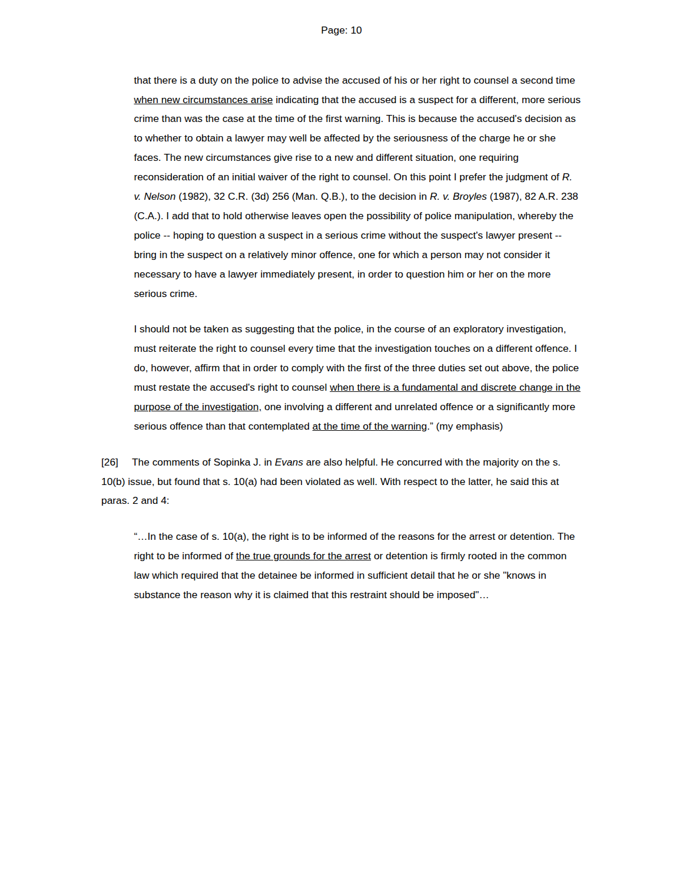Page: 10
that there is a duty on the police to advise the accused of his or her right to counsel a second time when new circumstances arise indicating that the accused is a suspect for a different, more serious crime than was the case at the time of the first warning. This is because the accused's decision as to whether to obtain a lawyer may well be affected by the seriousness of the charge he or she faces. The new circumstances give rise to a new and different situation, one requiring reconsideration of an initial waiver of the right to counsel. On this point I prefer the judgment of R. v. Nelson (1982), 32 C.R. (3d) 256 (Man. Q.B.), to the decision in R. v. Broyles (1987), 82 A.R. 238 (C.A.). I add that to hold otherwise leaves open the possibility of police manipulation, whereby the police -- hoping to question a suspect in a serious crime without the suspect's lawyer present -- bring in the suspect on a relatively minor offence, one for which a person may not consider it necessary to have a lawyer immediately present, in order to question him or her on the more serious crime.
I should not be taken as suggesting that the police, in the course of an exploratory investigation, must reiterate the right to counsel every time that the investigation touches on a different offence. I do, however, affirm that in order to comply with the first of the three duties set out above, the police must restate the accused's right to counsel when there is a fundamental and discrete change in the purpose of the investigation, one involving a different and unrelated offence or a significantly more serious offence than that contemplated at the time of the warning.” (my emphasis)
[26] The comments of Sopinka J. in Evans are also helpful. He concurred with the majority on the s. 10(b) issue, but found that s. 10(a) had been violated as well. With respect to the latter, he said this at paras. 2 and 4:
“…In the case of s. 10(a), the right is to be informed of the reasons for the arrest or detention. The right to be informed of the true grounds for the arrest or detention is firmly rooted in the common law which required that the detainee be informed in sufficient detail that he or she "knows in substance the reason why it is claimed that this restraint should be imposed"…